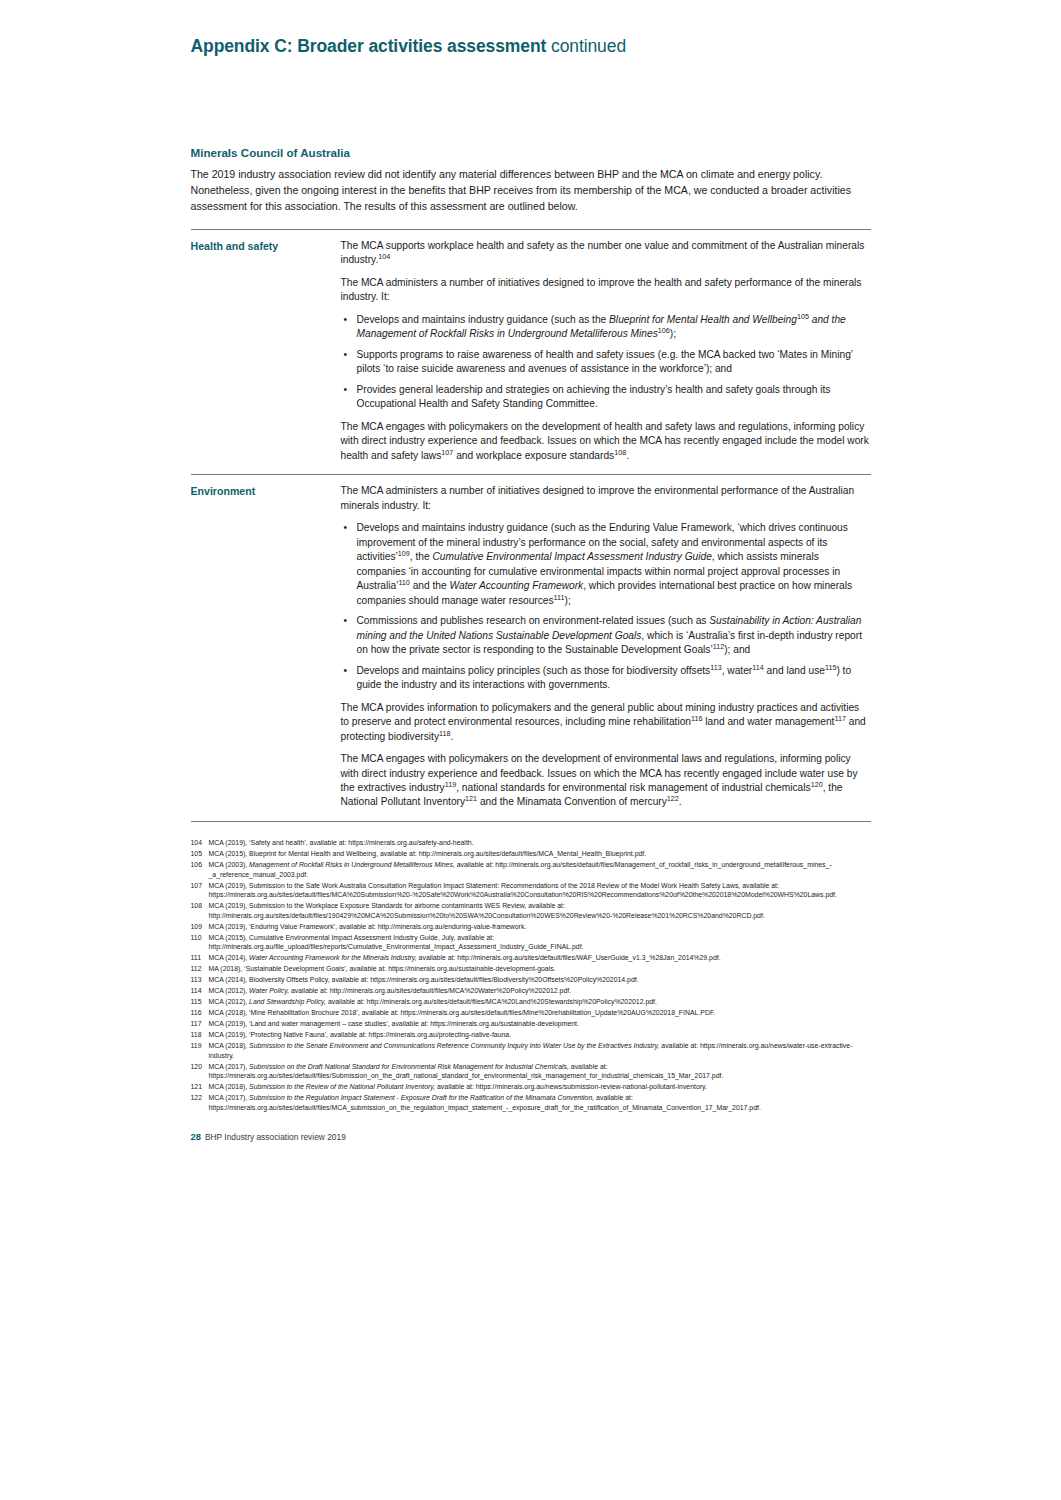Appendix C: Broader activities assessment continued
Minerals Council of Australia
The 2019 industry association review did not identify any material differences between BHP and the MCA on climate and energy policy. Nonetheless, given the ongoing interest in the benefits that BHP receives from its membership of the MCA, we conducted a broader activities assessment for this association. The results of this assessment are outlined below.
| Health and safety | The MCA supports workplace health and safety as the number one value and commitment of the Australian minerals industry. 104 The MCA administers a number of initiatives designed to improve the health and safety performance of the minerals industry. It: Develops and maintains industry guidance (such as the Blueprint for Mental Health and Wellbeing 105 and the Management of Rockfall Risks in Underground Metalliferous Mines 106 ); Supports programs to raise awareness of health and safety issues (e.g. the MCA backed two ‘Mates in Mining’ pilots ‘to raise suicide awareness and avenues of assistance in the workforce’); and Provides general leadership and strategies on achieving the industry’s health and safety goals through its Occupational Health and Safety Standing Committee. The MCA engages with policymakers on the development of health and safety laws and regulations, informing policy with direct industry experience and feedback. Issues on which the MCA has recently engaged include the model work health and safety laws 107 and workplace exposure standards 108 . |
| Environment | The MCA administers a number of initiatives designed to improve the environmental performance of the Australian minerals industry. It: Develops and maintains industry guidance (such as the Enduring Value Framework, ‘which drives continuous improvement of the mineral industry’s performance on the social, safety and environmental aspects of its activities’ 109 , the Cumulative Environmental Impact Assessment Industry Guide , which assists minerals companies ‘in accounting for cumulative environmental impacts within normal project approval processes in Australia’ 110 and the Water Accounting Framework , which provides international best practice on how minerals companies should manage water resources 111 ); Commissions and publishes research on environment-related issues (such as Sustainability in Action: Australian mining and the United Nations Sustainable Development Goals , which is ‘Australia’s first in-depth industry report on how the private sector is responding to the Sustainable Development Goals’ 112 ); and Develops and maintains policy principles (such as those for biodiversity offsets 113 , water 114 and land use 115 ) to guide the industry and its interactions with governments. The MCA provides information to policymakers and the general public about mining industry practices and activities to preserve and protect environmental resources, including mine rehabilitation 116 land and water management 117 and protecting biodiversity 118 . The MCA engages with policymakers on the development of environmental laws and regulations, informing policy with direct industry experience and feedback. Issues on which the MCA has recently engaged include water use by the extractives industry 119 , national standards for environmental risk management of industrial chemicals 120 , the National Pollutant Inventory 121 and the Minamata Convention of mercury 122 . |
104 MCA (2019), ‘Safety and health’, available at: https://minerals.org.au/safety-and-health.
105 MCA (2015), Blueprint for Mental Health and Wellbeing, available at: http://minerals.org.au/sites/default/files/MCA_Mental_Health_Blueprint.pdf.
106 MCA (2003), Management of Rockfall Risks in Underground Metalliferous Mines, available at: http://minerals.org.au/sites/default/files/Management_of_rockfall_risks_in_underground_metalliferous_mines_-_a_reference_manual_2003.pdf.
107 MCA (2019), Submission to the Safe Work Australia Consultation Regulation Impact Statement: Recommendations of the 2018 Review of the Model Work Health Safety Laws, available at: https://minerals.org.au/sites/default/files/MCA%20Submission%20-%20Safe%20Work%20Australia%20Consultation%20RIS%20Recommendations%20of%20the%202018%20Model%20WHS%20Laws.pdf.
108 MCA (2019), Submission to the Workplace Exposure Standards for airborne contaminants WES Review, available at: http://minerals.org.au/sites/default/files/190429%20MCA%20Submission%20to%20SWA%20Consultation%20WES%20Review%20-%20Release%201%20RCS%20and%20RCD.pdf.
109 MCA (2019), ‘Enduring Value Framework’, available at: http://minerals.org.au/enduring-value-framework.
110 MCA (2015), Cumulative Environmental Impact Assessment Industry Guide, July, available at: http://minerals.org.au/file_upload/files/reports/Cumulative_Environmental_Impact_Assessment_Industry_Guide_FINAL.pdf.
111 MCA (2014), Water Accounting Framework for the Minerals Industry, available at: http://minerals.org.au/sites/default/files/WAF_UserGuide_v1.3_%28Jan_2014%29.pdf.
112 MA (2018), ‘Sustainable Development Goals’, available at: https://minerals.org.au/sustainable-development-goals.
113 MCA (2014), Biodiversity Offsets Policy, available at: https://minerals.org.au/sites/default/files/Biodiversity%20Offsets%20Policy%202014.pdf.
114 MCA (2012), Water Policy, available at: http://minerals.org.au/sites/default/files/MCA%20Water%20Policy%202012.pdf.
115 MCA (2012), Land Stewardship Policy, available at: http://minerals.org.au/sites/default/files/MCA%20Land%20Stewardship%20Policy%202012.pdf.
116 MCA (2018), ‘Mine Rehabilitation Brochure 2018’, available at: https://minerals.org.au/sites/default/files/Mine%20rehabilitation_Update%20AUG%202018_FINAL.PDF.
117 MCA (2019), ‘Land and water management – case studies’, available at: https://minerals.org.au/sustainable-development.
118 MCA (2019), ‘Protecting Native Fauna’, available at: https://minerals.org.au/protecting-native-fauna.
119 MCA (2018), Submission to the Senate Environment and Communications Reference Community Inquiry into Water Use by the Extractives Industry, available at: https://minerals.org.au/news/water-use-extractive-industry.
120 MCA (2017), Submission on the Draft National Standard for Environmental Risk Management for Industrial Chemicals, available at: https://minerals.org.au/sites/default/files/Submission_on_the_draft_national_standard_for_environmental_risk_management_for_industrial_chemicals_15_Mar_2017.pdf.
121 MCA (2018), Submission to the Review of the National Pollutant Inventory, available at: https://minerals.org.au/news/submission-review-national-pollutant-inventory.
122 MCA (2017), Submission to the Regulation Impact Statement - Exposure Draft for the Ratification of the Minamata Convention, available at: https://minerals.org.au/sites/default/files/MCA_submission_on_the_regulation_impact_statement_-_exposure_draft_for_the_ratification_of_Minamata_Convention_17_Mar_2017.pdf.
28 BHP Industry association review 2019